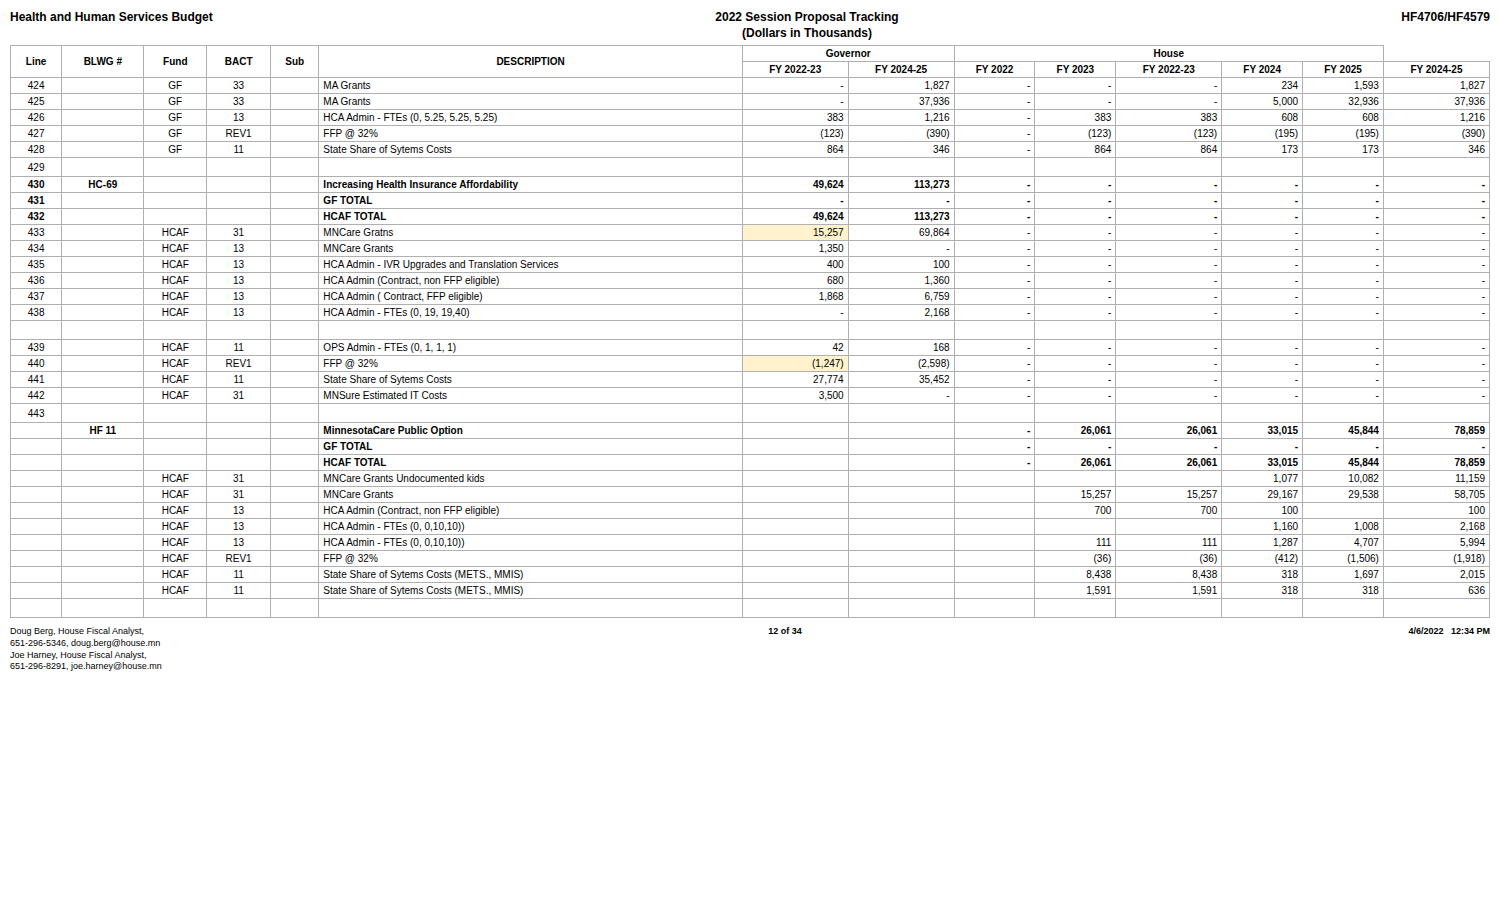Health and Human Services Budget
2022 Session Proposal Tracking
(Dollars in Thousands)
HF4706/HF4579
| Line | BLWG # | Fund | BACT | Sub | DESCRIPTION | Governor | House |
| --- | --- | --- | --- | --- | --- | --- | --- |
| FY 2022-23 | FY 2024-25 | FY 2022 | FY 2023 | FY 2022-23 | FY 2024 | FY 2025 | FY 2024-25 |
| 424 | | GF | 33 | | MA Grants | - | 1,827 | - | - | - | 234 | 1,593 | 1,827 |
| 425 | | GF | 33 | | MA Grants | - | 37,936 | - | - | - | 5,000 | 32,936 | 37,936 |
| 426 | | GF | 13 | | HCA Admin - FTEs (0, 5.25, 5.25, 5.25) | 383 | 1,216 | - | 383 | 383 | 608 | 608 | 1,216 |
| 427 | | GF | REV1 | | FFP @ 32% | (123) | (390) | - | (123) | (123) | (195) | (195) | (390) |
| 428 | | GF | 11 | | State Share of Sytems Costs | 864 | 346 | - | 864 | 864 | 173 | 173 | 346 |
| 429 | | | | | | | | | | | | | |
| 430 | HC-69 | | | | Increasing Health Insurance Affordability | 49,624 | 113,273 | - | - | - | - | - | - |
| 431 | | | | | GF TOTAL | - | - | - | - | - | - | - | - |
| 432 | | | | | HCAF TOTAL | 49,624 | 113,273 | - | - | - | - | - | - |
| 433 | | HCAF | 31 | | MNCare Gratns | 15,257 | 69,864 | - | - | - | - | - | - |
| 434 | | HCAF | 13 | | MNCare Grants | 1,350 | - | - | - | - | - | - | - |
| 435 | | HCAF | 13 | | HCA Admin - IVR Upgrades and Translation Services | 400 | 100 | - | - | - | - | - | - |
| 436 | | HCAF | 13 | | HCA Admin (Contract, non FFP eligible) | 680 | 1,360 | - | - | - | - | - | - |
| 437 | | HCAF | 13 | | HCA Admin ( Contract, FFP eligible) | 1,868 | 6,759 | - | - | - | - | - | - |
| 438 | | HCAF | 13 | | HCA Admin - FTEs (0, 19, 19,40) | - | 2,168 | - | - | - | - | - | - |
| 439 | | HCAF | 11 | | OPS Admin - FTEs (0, 1, 1, 1) | 42 | 168 | - | - | - | - | - | - |
| 440 | | HCAF | REV1 | | FFP @ 32% | (1,247) | (2,598) | - | - | - | - | - | - |
| 441 | | HCAF | 11 | | State Share of Sytems Costs | 27,774 | 35,452 | - | - | - | - | - | - |
| 442 | | HCAF | 31 | | MNSure Estimated IT Costs | 3,500 | - | - | - | - | - | - | - |
| 443 | | | | | | | | | | | | | |
| | HF 11 | | | | MinnesotaCare Public Option | | | - | 26,061 | 26,061 | 33,015 | 45,844 | 78,859 |
| | | | | | GF TOTAL | | | - | - | - | - | - | - |
| | | | | | HCAF TOTAL | | | - | 26,061 | 26,061 | 33,015 | 45,844 | 78,859 |
| | | HCAF | 31 | | MNCare Grants Undocumented kids | | | | | | 1,077 | 10,082 | 11,159 |
| | | HCAF | 31 | | MNCare Grants | | | | 15,257 | 15,257 | 29,167 | 29,538 | 58,705 |
| | | HCAF | 13 | | HCA Admin (Contract, non FFP eligible) | | | | 700 | 700 | 100 | | 100 |
| | | HCAF | 13 | | HCA Admin - FTEs (0, 0,10,10)) | | | | | | 1,160 | 1,008 | 2,168 |
| | | HCAF | 13 | | HCA Admin - FTEs (0, 0,10,10)) | | | | 111 | 111 | 1,287 | 4,707 | 5,994 |
| | | HCAF | REV1 | | FFP @ 32% | | | | (36) | (36) | (412) | (1,506) | (1,918) |
| | | HCAF | 11 | | State Share of Sytems Costs (METS., MMIS) | | | | 8,438 | 8,438 | 318 | 1,697 | 2,015 |
| | | HCAF | 11 | | State Share of Sytems Costs (METS., MMIS) | | | | 1,591 | 1,591 | 318 | 318 | 636 |
Doug Berg, House Fiscal Analyst,
651-296-5346, doug.berg@house.mn
Joe Harney, House Fiscal Analyst,
651-296-8291, joe.harney@house.mn
12 of 34
4/6/2022 12:34 PM